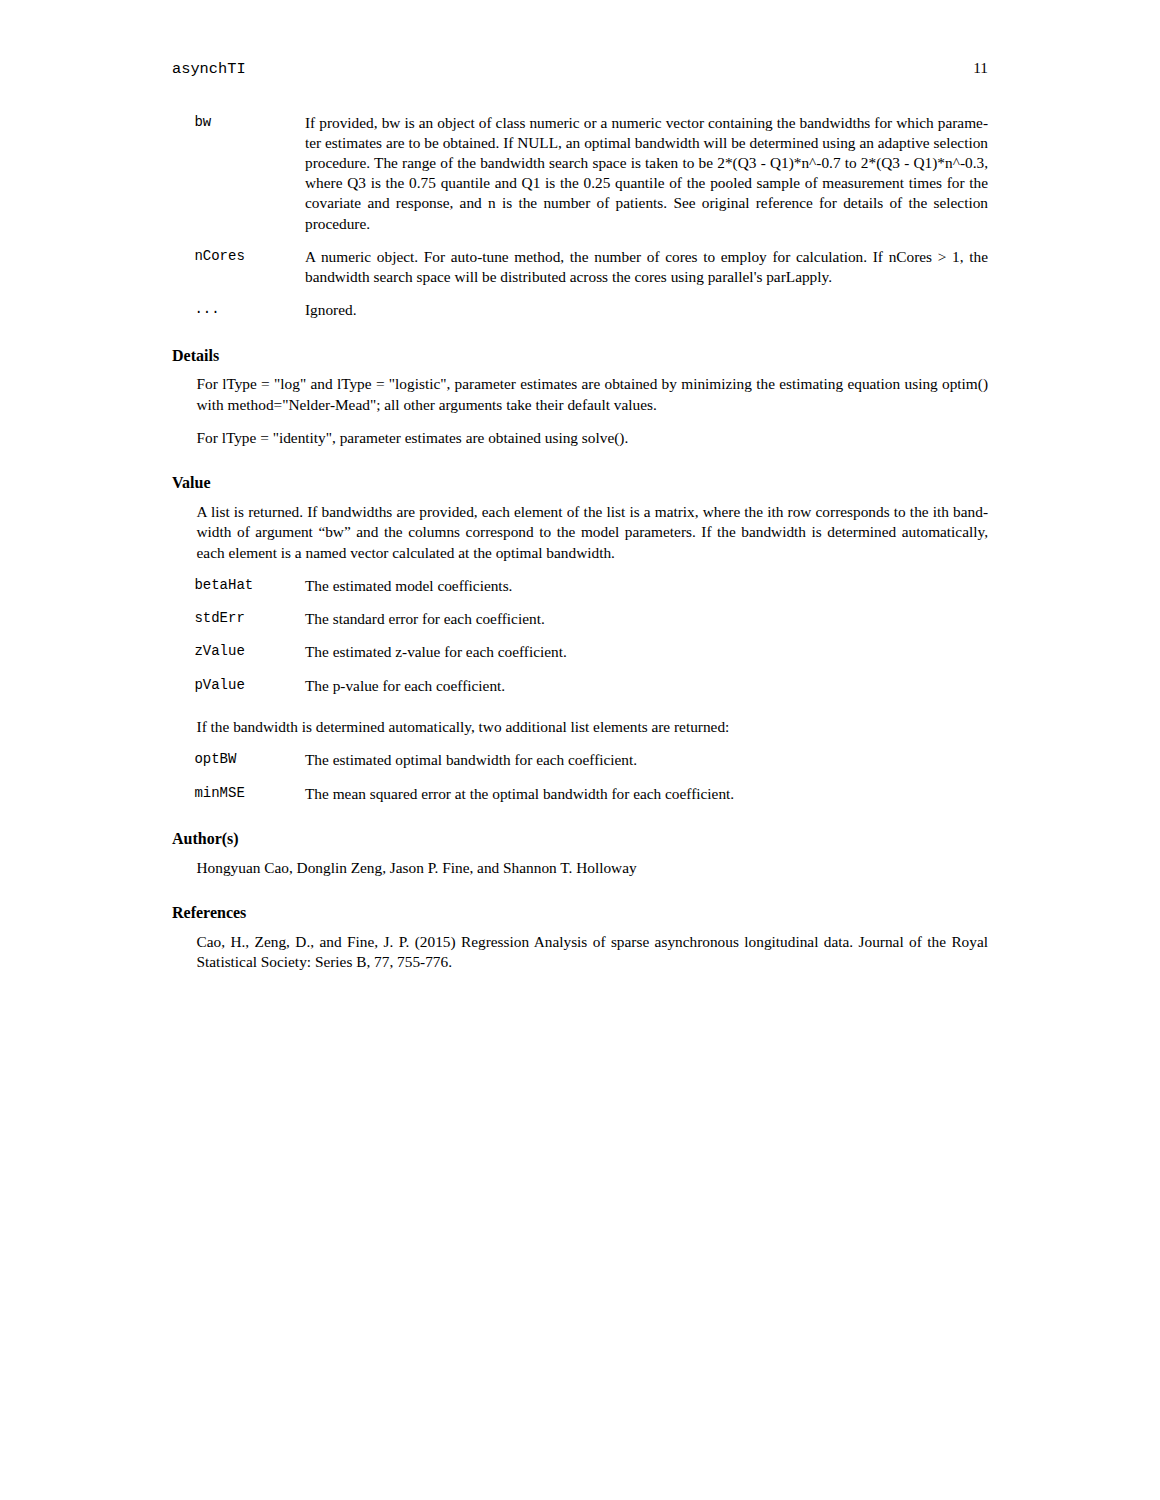asynchTI 11
bw
If provided, bw is an object of class numeric or a numeric vector containing the bandwidths for which parameter estimates are to be obtained. If NULL, an optimal bandwidth will be determined using an adaptive selection procedure. The range of the bandwidth search space is taken to be 2*(Q3 - Q1)*n^-0.7 to 2*(Q3 - Q1)*n^-0.3, where Q3 is the 0.75 quantile and Q1 is the 0.25 quantile of the pooled sample of measurement times for the covariate and response, and n is the number of patients. See original reference for details of the selection procedure.
nCores
A numeric object. For auto-tune method, the number of cores to employ for calculation. If nCores > 1, the bandwidth search space will be distributed across the cores using parallel's parLapply.
...
Ignored.
Details
For lType = "log" and lType = "logistic", parameter estimates are obtained by minimizing the estimating equation using optim() with method="Nelder-Mead"; all other arguments take their default values.
For lType = "identity", parameter estimates are obtained using solve().
Value
A list is returned. If bandwidths are provided, each element of the list is a matrix, where the ith row corresponds to the ith bandwidth of argument “bw” and the columns correspond to the model parameters. If the bandwidth is determined automatically, each element is a named vector calculated at the optimal bandwidth.
betaHat
The estimated model coefficients.
stdErr
The standard error for each coefficient.
zValue
The estimated z-value for each coefficient.
pValue
The p-value for each coefficient.
If the bandwidth is determined automatically, two additional list elements are returned:
optBW
The estimated optimal bandwidth for each coefficient.
minMSE
The mean squared error at the optimal bandwidth for each coefficient.
Author(s)
Hongyuan Cao, Donglin Zeng, Jason P. Fine, and Shannon T. Holloway
References
Cao, H., Zeng, D., and Fine, J. P. (2015) Regression Analysis of sparse asynchronous longitudinal data. Journal of the Royal Statistical Society: Series B, 77, 755-776.